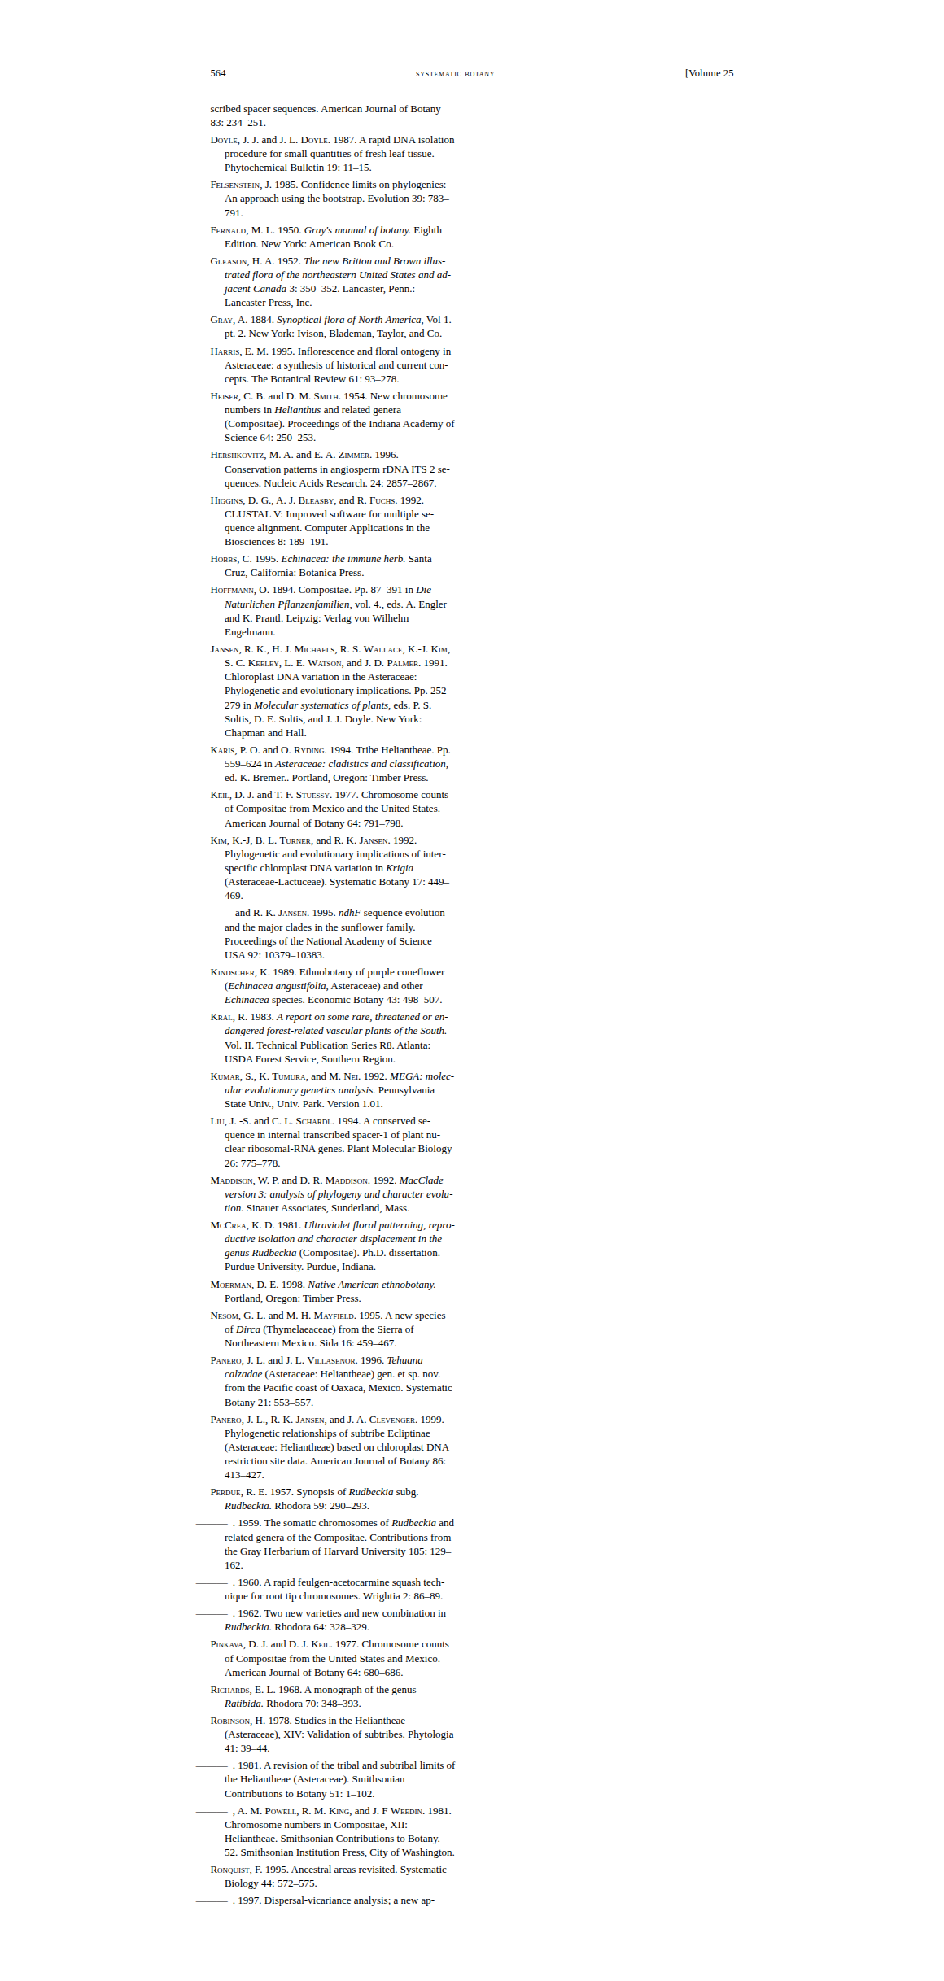564 systematic botany [Volume 25
scribed spacer sequences. American Journal of Botany 83: 234–251.
Doyle, J. J. and J. L. Doyle. 1987. A rapid DNA isolation procedure for small quantities of fresh leaf tissue. Phytochemical Bulletin 19: 11–15.
Felsenstein, J. 1985. Confidence limits on phylogenies: An approach using the bootstrap. Evolution 39: 783–791.
Fernald, M. L. 1950. Gray's manual of botany. Eighth Edition. New York: American Book Co.
Gleason, H. A. 1952. The new Britton and Brown illustrated flora of the northeastern United States and adjacent Canada 3: 350–352. Lancaster, Penn.: Lancaster Press, Inc.
Gray, A. 1884. Synoptical flora of North America, Vol 1. pt. 2. New York: Ivison, Blademan, Taylor, and Co.
Harris, E. M. 1995. Inflorescence and floral ontogeny in Asteraceae: a synthesis of historical and current concepts. The Botanical Review 61: 93–278.
Heiser, C. B. and D. M. Smith. 1954. New chromosome numbers in Helianthus and related genera (Compositae). Proceedings of the Indiana Academy of Science 64: 250–253.
Hershkovitz, M. A. and E. A. Zimmer. 1996. Conservation patterns in angiosperm rDNA ITS 2 sequences. Nucleic Acids Research. 24: 2857–2867.
Higgins, D. G., A. J. Bleasby, and R. Fuchs. 1992. CLUSTAL V: Improved software for multiple sequence alignment. Computer Applications in the Biosciences 8: 189–191.
Hobbs, C. 1995. Echinacea: the immune herb. Santa Cruz, California: Botanica Press.
Hoffmann, O. 1894. Compositae. Pp. 87–391 in Die Naturlichen Pflanzenfamilien, vol. 4., eds. A. Engler and K. Prantl. Leipzig: Verlag von Wilhelm Engelmann.
Jansen, R. K., H. J. Michaels, R. S. Wallace, K.-J. Kim, S. C. Keeley, L. E. Watson, and J. D. Palmer. 1991. Chloroplast DNA variation in the Asteraceae: Phylogenetic and evolutionary implications. Pp. 252–279 in Molecular systematics of plants, eds. P. S. Soltis, D. E. Soltis, and J. J. Doyle. New York: Chapman and Hall.
Karis, P. O. and O. Ryding. 1994. Tribe Heliantheae. Pp. 559–624 in Asteraceae: cladistics and classification, ed. K. Bremer.. Portland, Oregon: Timber Press.
Keil, D. J. and T. F. Stuessy. 1977. Chromosome counts of Compositae from Mexico and the United States. American Journal of Botany 64: 791–798.
Kim, K.-J, B. L. Turner, and R. K. Jansen. 1992. Phylogenetic and evolutionary implications of interspecific chloroplast DNA variation in Krigia (Asteraceae-Lactuceae). Systematic Botany 17: 449–469.
——— and R. K. Jansen. 1995. ndhF sequence evolution and the major clades in the sunflower family. Proceedings of the National Academy of Science USA 92: 10379–10383.
Kindscher, K. 1989. Ethnobotany of purple coneflower (Echinacea angustifolia, Asteraceae) and other Echinacea species. Economic Botany 43: 498–507.
Kral, R. 1983. A report on some rare, threatened or endangered forest-related vascular plants of the South. Vol. II. Technical Publication Series R8. Atlanta: USDA Forest Service, Southern Region.
Kumar, S., K. Tumura, and M. Nei. 1992. MEGA: molecular evolutionary genetics analysis. Pennsylvania State Univ., Univ. Park. Version 1.01.
Liu, J. -S. and C. L. Schardl. 1994. A conserved sequence in internal transcribed spacer-1 of plant nuclear ribosomal-RNA genes. Plant Molecular Biology 26: 775–778.
Maddison, W. P. and D. R. Maddison. 1992. MacClade version 3: analysis of phylogeny and character evolution. Sinauer Associates, Sunderland, Mass.
McCrea, K. D. 1981. Ultraviolet floral patterning, reproductive isolation and character displacement in the genus Rudbeckia (Compositae). Ph.D. dissertation. Purdue University. Purdue, Indiana.
Moerman, D. E. 1998. Native American ethnobotany. Portland, Oregon: Timber Press.
Nesom, G. L. and M. H. Mayfield. 1995. A new species of Dirca (Thymelaeaceae) from the Sierra of Northeastern Mexico. Sida 16: 459–467.
Panero, J. L. and J. L. Villasenor. 1996. Tehuana calzadae (Asteraceae: Heliantheae) gen. et sp. nov. from the Pacific coast of Oaxaca, Mexico. Systematic Botany 21: 553–557.
Panero, J. L., R. K. Jansen, and J. A. Clevenger. 1999. Phylogenetic relationships of subtribe Ecliptinae (Asteraceae: Heliantheae) based on chloroplast DNA restriction site data. American Journal of Botany 86: 413–427.
Perdue, R. E. 1957. Synopsis of Rudbeckia subg. Rudbeckia. Rhodora 59: 290–293.
———. 1959. The somatic chromosomes of Rudbeckia and related genera of the Compositae. Contributions from the Gray Herbarium of Harvard University 185: 129–162.
———. 1960. A rapid feulgen-acetocarmine squash technique for root tip chromosomes. Wrightia 2: 86–89.
———. 1962. Two new varieties and new combination in Rudbeckia. Rhodora 64: 328–329.
Pinkava, D. J. and D. J. Keil. 1977. Chromosome counts of Compositae from the United States and Mexico. American Journal of Botany 64: 680–686.
Richards, E. L. 1968. A monograph of the genus Ratibida. Rhodora 70: 348–393.
Robinson, H. 1978. Studies in the Heliantheae (Asteraceae), XIV: Validation of subtribes. Phytologia 41: 39–44.
———. 1981. A revision of the tribal and subtribal limits of the Heliantheae (Asteraceae). Smithsonian Contributions to Botany 51: 1–102.
———, A. M. Powell, R. M. King, and J. F Weedin. 1981. Chromosome numbers in Compositae, XII: Heliantheae. Smithsonian Contributions to Botany. 52. Smithsonian Institution Press, City of Washington.
Ronquist, F. 1995. Ancestral areas revisited. Systematic Biology 44: 572–575.
———. 1997. Dispersal-vicariance analysis; a new ap-